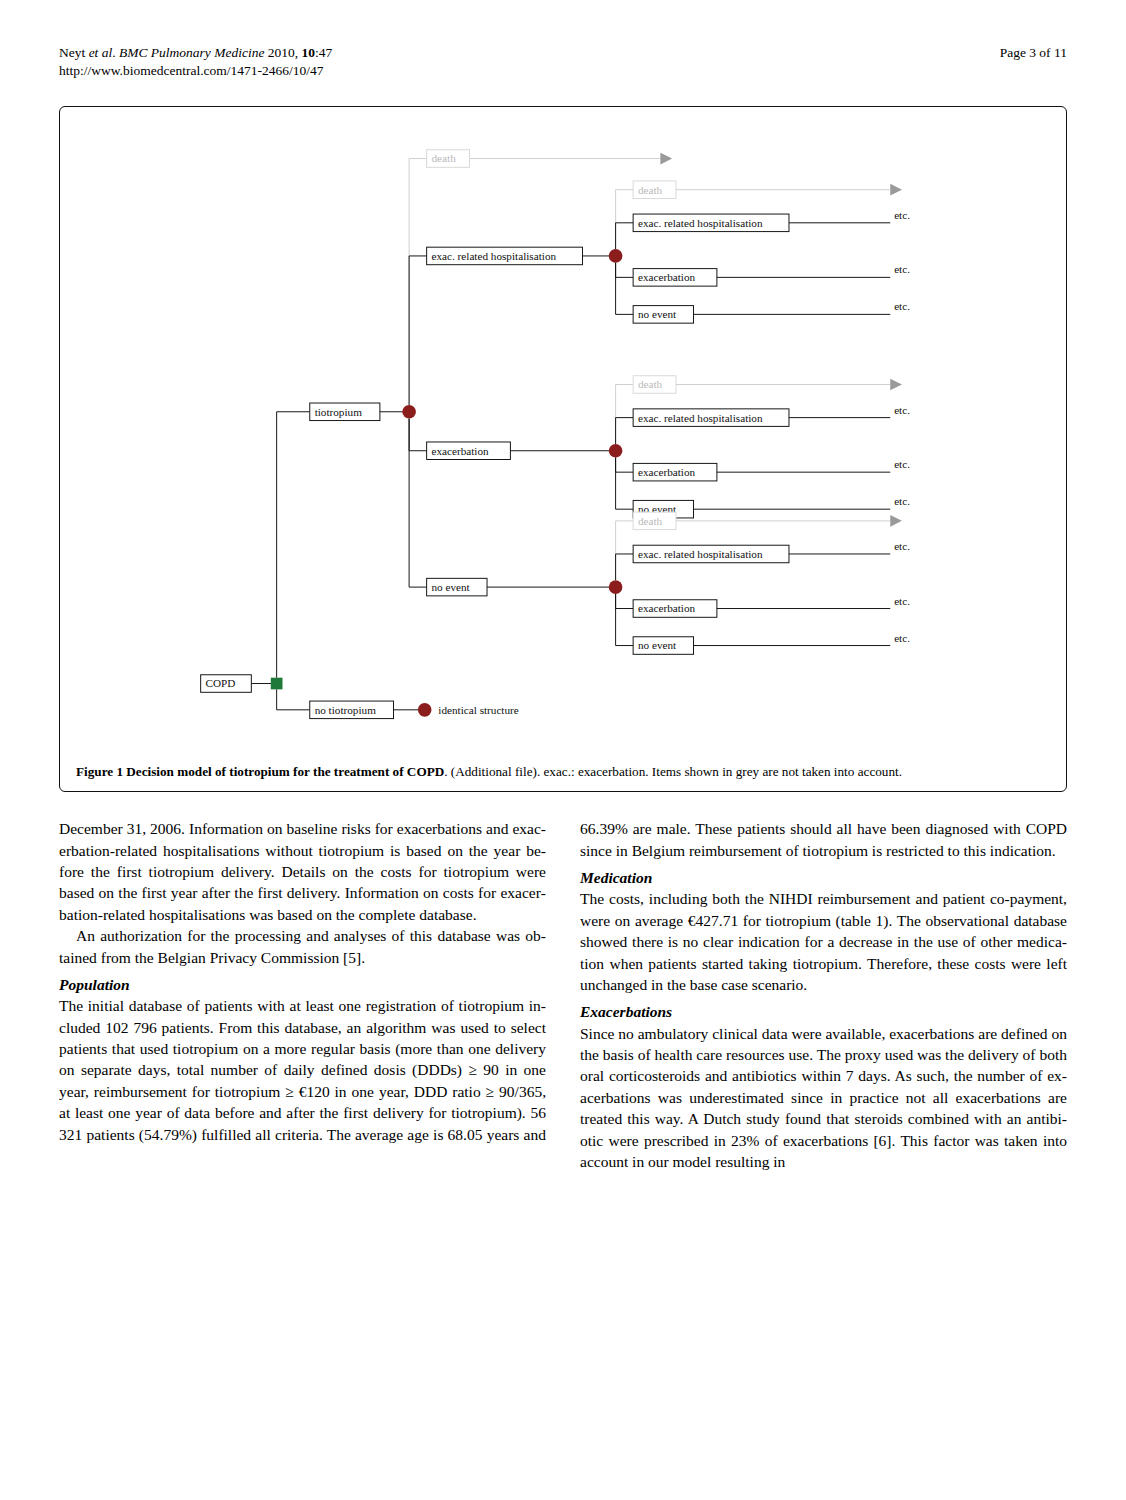Neyt et al. BMC Pulmonary Medicine 2010, 10:47 http://www.biomedcentral.com/1471-2466/10/47
Page 3 of 11
COPD tiotropium no tiotropium identical structure death exac. related hospitalisation exacerbation no event death exac. related hospitalisation etc. exacerbation etc. no event etc. death exac. related hospitalisation etc. exacerbation etc. no event etc. death exac. related hospitalisation etc. exacerbation etc. no event etc.
Figure 1 Decision model of tiotropium for the treatment of COPD. (Additional file). exac.: exacerbation. Items shown in grey are not taken into account.
December 31, 2006. Information on baseline risks for exacerbations and exacerbation-related hospitalisations without tiotropium is based on the year before the first tiotropium delivery. Details on the costs for tiotropium were based on the first year after the first delivery. Information on costs for exacerbation-related hospitalisations was based on the complete database.
An authorization for the processing and analyses of this database was obtained from the Belgian Privacy Commission [5].
Population
The initial database of patients with at least one registration of tiotropium included 102 796 patients. From this database, an algorithm was used to select patients that used tiotropium on a more regular basis (more than one delivery on separate days, total number of daily defined dosis (DDDs) ≥ 90 in one year, reimbursement for tiotropium ≥ €120 in one year, DDD ratio ≥ 90/365, at least one year of data before and after the first delivery for tiotropium). 56 321 patients (54.79%) fulfilled all criteria. The average age is 68.05 years and 66.39% are male. These patients should all have been diagnosed with COPD since in Belgium reimbursement of tiotropium is restricted to this indication.
Medication
The costs, including both the NIHDI reimbursement and patient co-payment, were on average €427.71 for tiotropium (table 1). The observational database showed there is no clear indication for a decrease in the use of other medication when patients started taking tiotropium. Therefore, these costs were left unchanged in the base case scenario.
Exacerbations
Since no ambulatory clinical data were available, exacerbations are defined on the basis of health care resources use. The proxy used was the delivery of both oral corticosteroids and antibiotics within 7 days. As such, the number of exacerbations was underestimated since in practice not all exacerbations are treated this way. A Dutch study found that steroids combined with an antibiotic were prescribed in 23% of exacerbations [6]. This factor was taken into account in our model resulting in